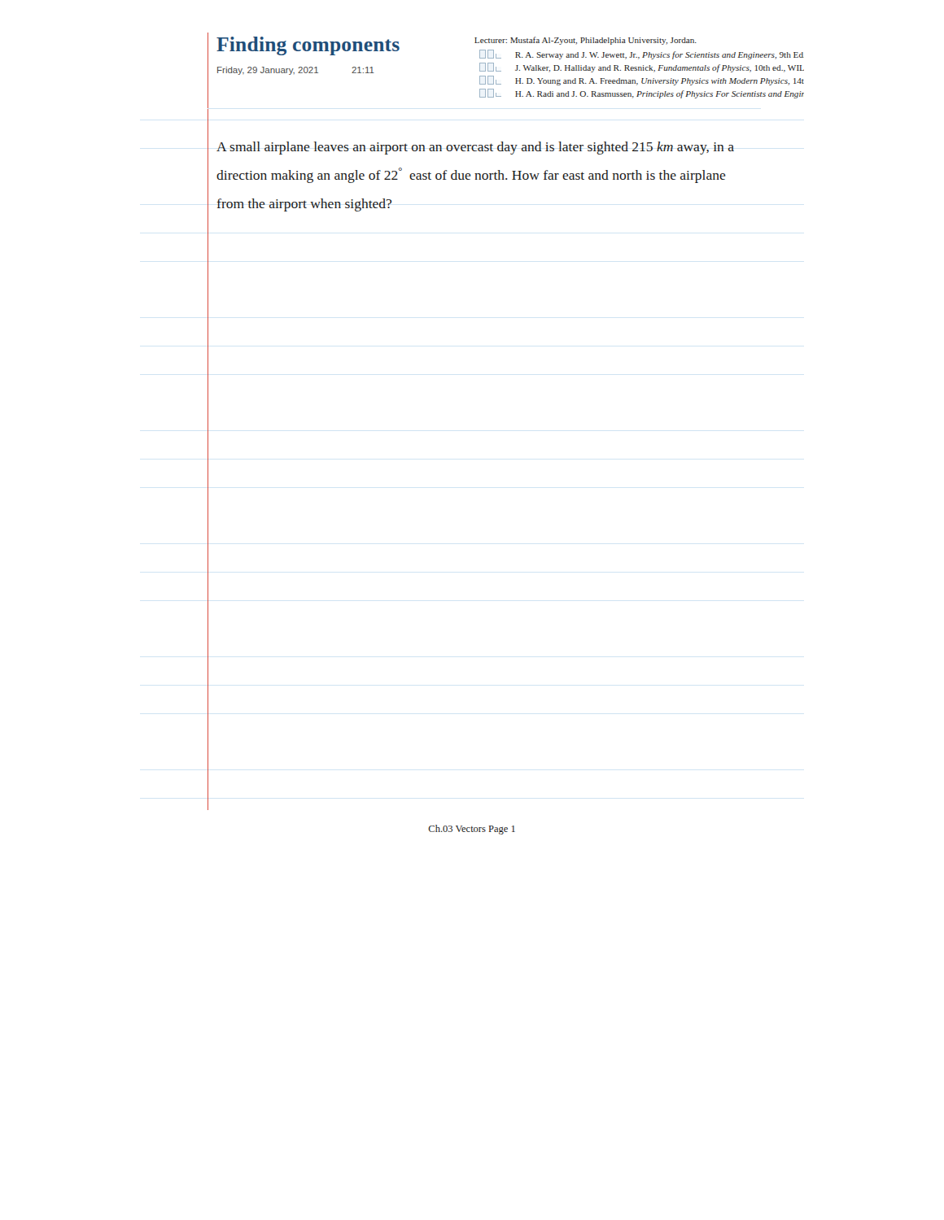Finding components
Friday, 29 January, 202121:11
Lecturer: Mustafa Al-Zyout, Philadelphia University, Jordan.
R. A. Serway and J. W. Jewett, Jr., Physics for Scientists and Engineers, 9th Ed., CENGAGE Learning, 2014.
J. Walker, D. Halliday and R. Resnick, Fundamentals of Physics, 10th ed., WILEY,2014.
H. D. Young and R. A. Freedman, University Physics with Modern Physics, 14th ed., PEARSON, 2016.
H. A. Radi and J. O. Rasmussen, Principles of Physics For Scientists and Engineers, 1st ed., SPRINGER, 2013.
A small airplane leaves an airport on an overcast day and is later sighted 215 km away, in a direction making an angle of 22° east of due north. How far east and north is the airplane from the airport when sighted?
Ch.03 Vectors Page 1